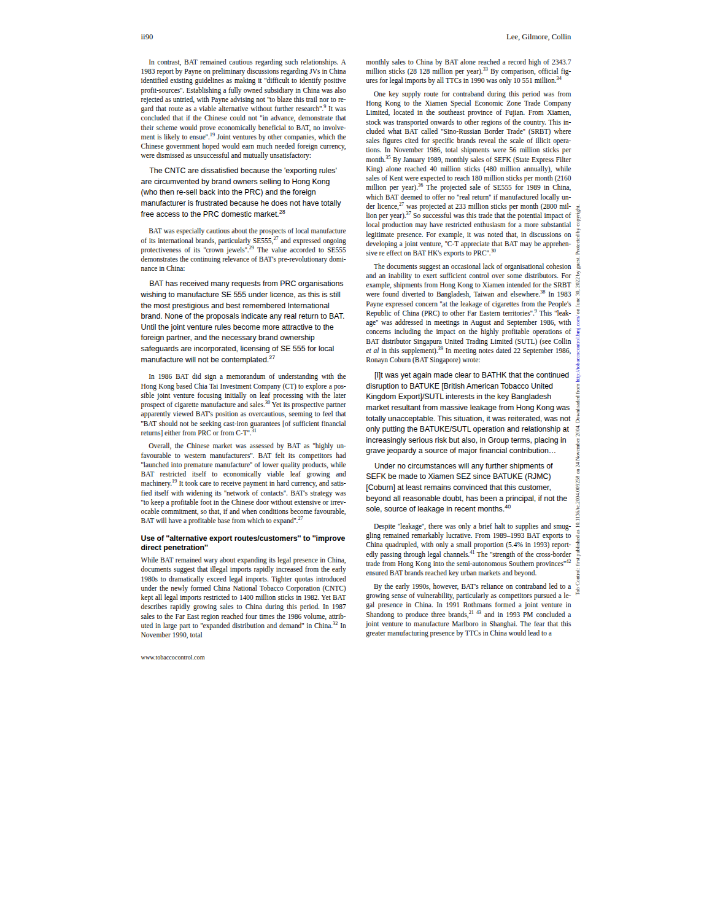Tob Control: first published as 10.1136/tc.2004.009258 on 24 November 2004. Downloaded from http://tobaccocontrol.bmj.com/ on June 30, 2022 by guest. Protected by copyright.
ii90 Lee, Gilmore, Collin
In contrast, BAT remained cautious regarding such relationships. A 1983 report by Payne on preliminary discussions regarding JVs in China identified existing guidelines as making it ''difficult to identify positive profit-sources''. Establishing a fully owned subsidiary in China was also rejected as untried, with Payne advising not ''to blaze this trail nor to regard that route as a viable alternative without further research''.9 It was concluded that if the Chinese could not ''in advance, demonstrate that their scheme would prove economically beneficial to BAT, no involvement is likely to ensue''.19 Joint ventures by other companies, which the Chinese government hoped would earn much needed foreign currency, were dismissed as unsuccessful and mutually unsatisfactory:
The CNTC are dissatisfied because the 'exporting rules' are circumvented by brand owners selling to Hong Kong (who then re-sell back into the PRC) and the foreign manufacturer is frustrated because he does not have totally free access to the PRC domestic market.28
BAT was especially cautious about the prospects of local manufacture of its international brands, particularly SE555,27 and expressed ongoing protectiveness of its ''crown jewels''.29 The value accorded to SE555 demonstrates the continuing relevance of BAT's pre-revolutionary dominance in China:
BAT has received many requests from PRC organisations wishing to manufacture SE 555 under licence, as this is still the most prestigious and best remembered International brand. None of the proposals indicate any real return to BAT. Until the joint venture rules become more attractive to the foreign partner, and the necessary brand ownership safeguards are incorporated, licensing of SE 555 for local manufacture will not be contemplated.27
In 1986 BAT did sign a memorandum of understanding with the Hong Kong based Chia Tai Investment Company (CT) to explore a possible joint venture focusing initially on leaf processing with the later prospect of cigarette manufacture and sales.30 Yet its prospective partner apparently viewed BAT's position as overcautious, seeming to feel that ''BAT should not be seeking cast-iron guarantees [of sufficient financial returns] either from PRC or from C-T''.31
Overall, the Chinese market was assessed by BAT as ''highly unfavourable to western manufacturers''. BAT felt its competitors had ''launched into premature manufacture'' of lower quality products, while BAT restricted itself to economically viable leaf growing and machinery.19 It took care to receive payment in hard currency, and satisfied itself with widening its ''network of contacts''. BAT's strategy was ''to keep a profitable foot in the Chinese door without extensive or irrevocable commitment, so that, if and when conditions become favourable, BAT will have a profitable base from which to expand''.27
Use of ''alternative export routes/customers'' to ''improve direct penetration''
While BAT remained wary about expanding its legal presence in China, documents suggest that illegal imports rapidly increased from the early 1980s to dramatically exceed legal imports. Tighter quotas introduced under the newly formed China National Tobacco Corporation (CNTC) kept all legal imports restricted to 1400 million sticks in 1982. Yet BAT describes rapidly growing sales to China during this period. In 1987 sales to the Far East region reached four times the 1986 volume, attributed in large part to ''expanded distribution and demand'' in China.32 In November 1990, total
monthly sales to China by BAT alone reached a record high of 2343.7 million sticks (28 128 million per year).33 By comparison, official figures for legal imports by all TTCs in 1990 was only 10 551 million.34
One key supply route for contraband during this period was from Hong Kong to the Xiamen Special Economic Zone Trade Company Limited, located in the southeast province of Fujian. From Xiamen, stock was transported onwards to other regions of the country. This included what BAT called ''Sino-Russian Border Trade'' (SRBT) where sales figures cited for specific brands reveal the scale of illicit operations. In November 1986, total shipments were 56 million sticks per month.35 By January 1989, monthly sales of SEFK (State Express Filter King) alone reached 40 million sticks (480 million annually), while sales of Kent were expected to reach 180 million sticks per month (2160 million per year).36 The projected sale of SE555 for 1989 in China, which BAT deemed to offer no ''real return'' if manufactured locally under licence,27 was projected at 233 million sticks per month (2800 million per year).37 So successful was this trade that the potential impact of local production may have restricted enthusiasm for a more substantial legitimate presence. For example, it was noted that, in discussions on developing a joint venture, ''C-T appreciate that BAT may be apprehensive re effect on BAT HK's exports to PRC''.30
The documents suggest an occasional lack of organisational cohesion and an inability to exert sufficient control over some distributors. For example, shipments from Hong Kong to Xiamen intended for the SRBT were found diverted to Bangladesh, Taiwan and elsewhere.38 In 1983 Payne expressed concern ''at the leakage of cigarettes from the People's Republic of China (PRC) to other Far Eastern territories''.9 This ''leakage'' was addressed in meetings in August and September 1986, with concerns including the impact on the highly profitable operations of BAT distributor Singapura United Trading Limited (SUTL) (see Collin et al in this supplement).39 In meeting notes dated 22 September 1986, Ronayn Coburn (BAT Singapore) wrote:
[I]t was yet again made clear to BATHK that the continued disruption to BATUKE [British American Tobacco United Kingdom Export]/SUTL interests in the key Bangladesh market resultant from massive leakage from Hong Kong was totally unacceptable. This situation, it was reiterated, was not only putting the BATUKE/SUTL operation and relationship at increasingly serious risk but also, in Group terms, placing in grave jeopardy a source of major financial contribution…
Under no circumstances will any further shipments of SEFK be made to Xiamen SEZ since BATUKE (RJMC) [Coburn] at least remains convinced that this customer, beyond all reasonable doubt, has been a principal, if not the sole, source of leakage in recent months.40
Despite ''leakage'', there was only a brief halt to supplies and smuggling remained remarkably lucrative. From 1989–1993 BAT exports to China quadrupled, with only a small proportion (5.4% in 1993) reportedly passing through legal channels.41 The ''strength of the cross-border trade from Hong Kong into the semi-autonomous Southern provinces''42 ensured BAT brands reached key urban markets and beyond.
By the early 1990s, however, BAT's reliance on contraband led to a growing sense of vulnerability, particularly as competitors pursued a legal presence in China. In 1991 Rothmans formed a joint venture in Shandong to produce three brands,21 43 and in 1993 PM concluded a joint venture to manufacture Marlboro in Shanghai. The fear that this greater manufacturing presence by TTCs in China would lead to a
www.tobaccocontrol.com